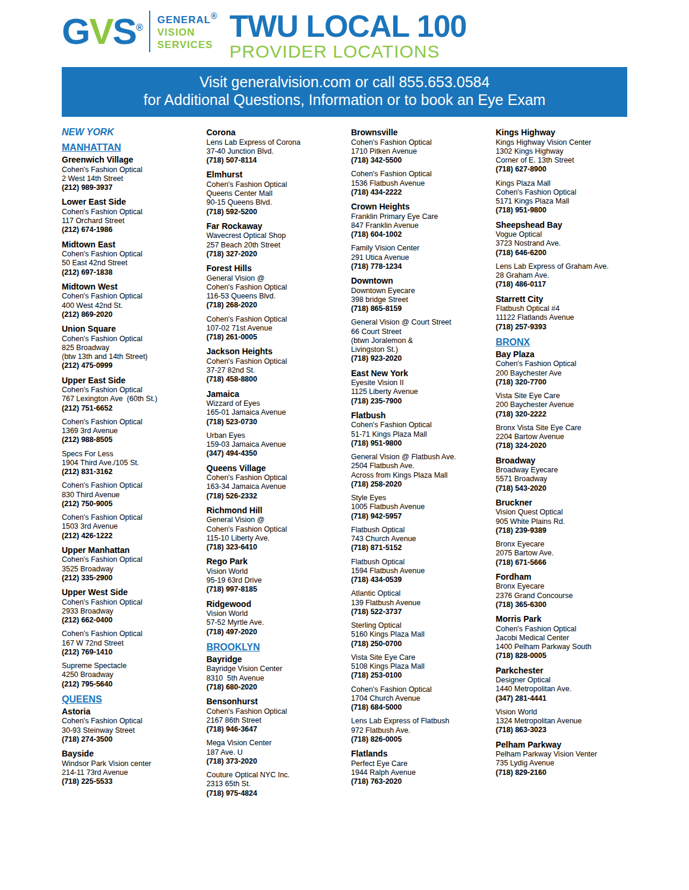GVS®
GENERAL®
VISION
SERVICES
TWU LOCAL 100
PROVIDER LOCATIONS
Visit generalvision.com or call 855.653.0584
for Additional Questions, Information or to book an Eye Exam
NEW YORK
MANHATTAN
Greenwich Village
Cohen's Fashion Optical
2 West 14th Street
(212) 989-3937
Lower East Side
Cohen's Fashion Optical
117 Orchard Street
(212) 674-1986
Midtown East
Cohen's Fashion Optical
50 East 42nd Street
(212) 697-1838
Midtown West
Cohen's Fashion Optical
400 West 42nd St.
(212) 869-2020
Union Square
Cohen's Fashion Optical
825 Broadway
(btw 13th and 14th Street)
(212) 475-0999
Upper East Side
Cohen's Fashion Optical
767 Lexington Ave (60th St.)
(212) 751-6652
Cohen's Fashion Optical
1369 3rd Avenue
(212) 988-8505
Specs For Less
1904 Third Ave./105 St.
(212) 831-3162
Cohen's Fashion Optical
830 Third Avenue
(212) 750-9005
Cohen's Fashion Optical
1503 3rd Avenue
(212) 426-1222
Upper Manhattan
Cohen's Fashion Optical
3525 Broadway
(212) 335-2900
Upper West Side
Cohen's Fashion Optical
2933 Broadway
(212) 662-0400
Cohen's Fashion Optical
167 W 72nd Street
(212) 769-1410
Supreme Spectacle
4250 Broadway
(212) 795-5640
QUEENS
Astoria
Cohen's Fashion Optical
30-93 Steinway Street
(718) 274-3500
Bayside
Windsor Park Vision center
214-11 73rd Avenue
(718) 225-5533
Corona
Lens Lab Express of Corona
37-40 Junction Blvd.
(718) 507-8114
Elmhurst
Cohen's Fashion Optical
Queens Center Mall
90-15 Queens Blvd.
(718) 592-5200
Far Rockaway
Wavecrest Optical Shop
257 Beach 20th Street
(718) 327-2020
Forest Hills
General Vision @
Cohen's Fashion Optical
116-53 Queens Blvd.
(718) 268-2020
Cohen's Fashion Optical
107-02 71st Avenue
(718) 261-0005
Jackson Heights
Cohen's Fashion Optical
37-27 82nd St.
(718) 458-8800
Jamaica
Wizzard of Eyes
165-01 Jamaica Avenue
(718) 523-0730
Urban Eyes
159-03 Jamaica Avenue
(347) 494-4350
Queens Village
Cohen's Fashion Optical
163-34 Jamaica Avenue
(718) 526-2332
Richmond Hill
General Vision @
Cohen's Fashion Optical
115-10 Liberty Ave.
(718) 323-6410
Rego Park
Vision World
95-19 63rd Drive
(718) 997-8185
Ridgewood
Vision World
57-52 Myrtle Ave.
(718) 497-2020
BROOKLYN
Bayridge
Bayridge Vision Center
8310 5th Avenue
(718) 680-2020
Bensonhurst
Cohen's Fashion Optical
2167 86th Street
(718) 946-3647
Mega Vision Center
187 Ave. U
(718) 373-2020
Couture Optical NYC Inc.
2313 65th St.
(718) 975-4824
Brownsville
Cohen's Fashion Optical
1710 Pitken Avenue
(718) 342-5500
Cohen's Fashion Optical
1536 Flatbush Avenue
(718) 434-2222
Crown Heights
Franklin Primary Eye Care
847 Franklin Avenue
(718) 604-1002
Family Vision Center
291 Utica Avenue
(718) 778-1234
Downtown
Downtown Eyecare
398 bridge Street
(718) 865-8159
General Vision @ Court Street
66 Court Street
(btwn Joralemon &
Livingston St.)
(718) 923-2020
East New York
Eyesite Vision II
1125 Liberty Avenue
(718) 235-7900
Flatbush
Cohen's Fashion Optical
51-71 Kings Plaza Mall
(718) 951-9800
General Vision @ Flatbush Ave.
2504 Flatbush Ave.
Across from Kings Plaza Mall
(718) 258-2020
Style Eyes
1005 Flatbush Avenue
(718) 942-5957
Flatbush Optical
743 Church Avenue
(718) 871-5152
Flatbush Optical
1594 Flatbush Avenue
(718) 434-0539
Atlantic Optical
139 Flatbush Avenue
(718) 522-3737
Sterling Optical
5160 Kings Plaza Mall
(718) 250-0700
Vista Site Eye Care
5108 Kings Plaza Mall
(718) 253-0100
Cohen's Fashion Optical
1704 Church Avenue
(718) 684-5000
Lens Lab Express of Flatbush
972 Flatbush Ave.
(718) 826-0005
Flatlands
Perfect Eye Care
1944 Ralph Avenue
(718) 763-2020
Kings Highway
Kings Highway Vision Center
1302 Kings Highway
Corner of E. 13th Street
(718) 627-8900
Kings Plaza Mall
Cohen's Fashion Optical
5171 Kings Plaza Mall
(718) 951-9800
Sheepshead Bay
Vogue Optical
3723 Nostrand Ave.
(718) 646-6200
Lens Lab Express of Graham Ave.
28 Graham Ave.
(718) 486-0117
Starrett City
Flatbush Optical #4
11122 Flatlands Avenue
(718) 257-9393
BRONX
Bay Plaza
Cohen's Fashion Optical
200 Baychester Ave
(718) 320-7700
Vista Site Eye Care
200 Baychester Avenue
(718) 320-2222
Bronx Vista Site Eye Care
2204 Bartow Avenue
(718) 324-2020
Broadway
Broadway Eyecare
5571 Broadway
(718) 543-2020
Bruckner
Vision Quest Optical
905 White Plains Rd.
(718) 239-9389
Bronx Eyecare
2075 Bartow Ave.
(718) 671-5666
Fordham
Bronx Eyecare
2376 Grand Concourse
(718) 365-6300
Morris Park
Cohen's Fashion Optical
Jacobi Medical Center
1400 Pelham Parkway South
(718) 828-0005
Parkchester
Designer Optical
1440 Metropolitan Ave.
(347) 281-4441
Vision World
1324 Metropolitan Avenue
(718) 863-3023
Pelham Parkway
Pelham Parkway Vision Venter
735 Lydig Avenue
(718) 829-2160